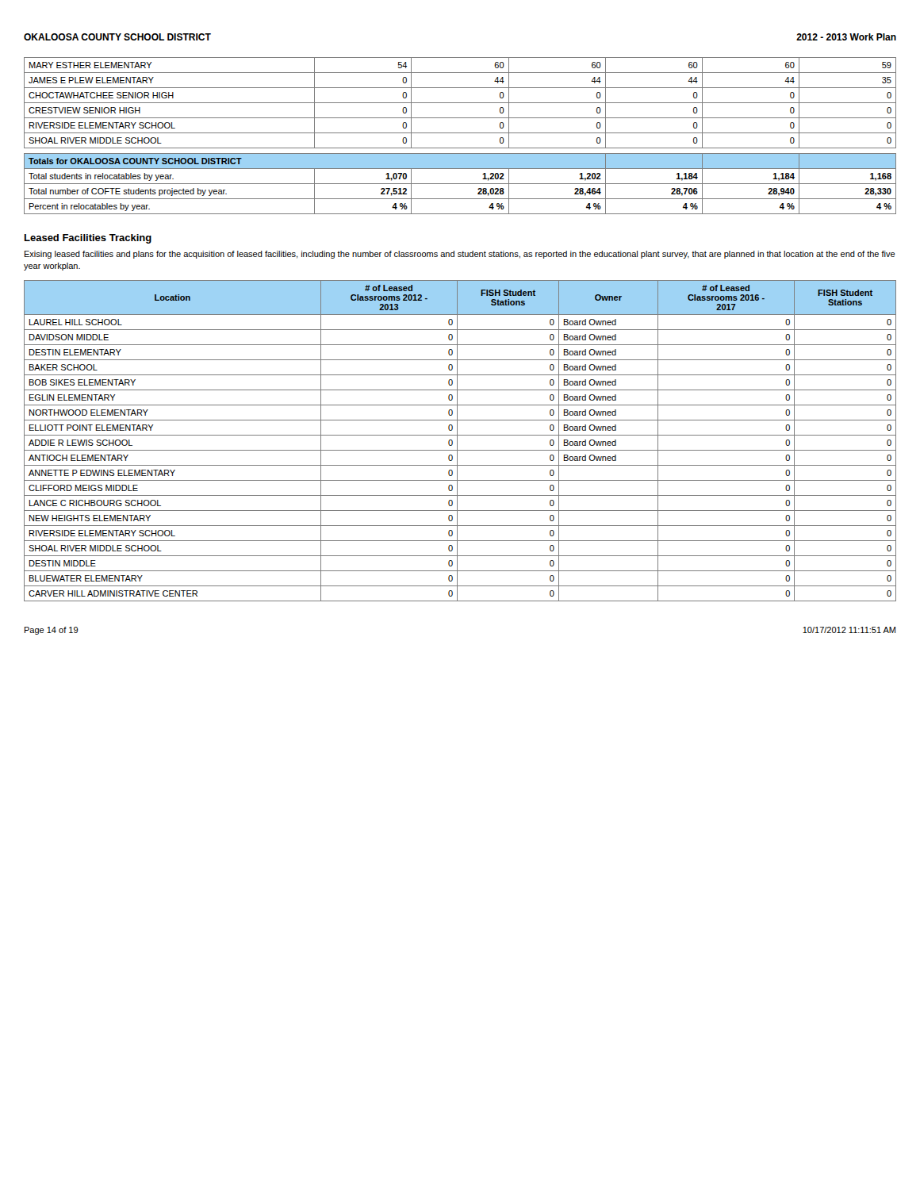OKALOOSA COUNTY SCHOOL DISTRICT
2012 - 2013 Work Plan
| MARY ESTHER ELEMENTARY | 54 | 60 | 60 | 60 | 60 | 59 |
| JAMES E PLEW ELEMENTARY | 0 | 44 | 44 | 44 | 44 | 35 |
| CHOCTAWHATCHEE SENIOR HIGH | 0 | 0 | 0 | 0 | 0 | 0 |
| CRESTVIEW SENIOR HIGH | 0 | 0 | 0 | 0 | 0 | 0 |
| RIVERSIDE ELEMENTARY SCHOOL | 0 | 0 | 0 | 0 | 0 | 0 |
| SHOAL RIVER MIDDLE SCHOOL | 0 | 0 | 0 | 0 | 0 | 0 |
| Totals for OKALOOSA COUNTY SCHOOL DISTRICT | | | |
| Total students in relocatables by year. | 1,070 | 1,202 | 1,202 | 1,184 | 1,184 | 1,168 |
| Total number of COFTE students projected by year. | 27,512 | 28,028 | 28,464 | 28,706 | 28,940 | 28,330 |
| Percent in relocatables by year. | 4 % | 4 % | 4 % | 4 % | 4 % | 4 % |
Leased Facilities Tracking
Exising leased facilities and plans for the acquisition of leased facilities, including the number of classrooms and student stations, as reported in the educational plant survey, that are planned in that location at the end of the five year workplan.
| Location | # of Leased Classrooms 2012 - 2013 | FISH Student Stations | Owner | # of Leased Classrooms 2016 - 2017 | FISH Student Stations |
| --- | --- | --- | --- | --- | --- |
| LAUREL HILL SCHOOL | 0 | 0 | Board Owned | 0 | 0 |
| DAVIDSON MIDDLE | 0 | 0 | Board Owned | 0 | 0 |
| DESTIN ELEMENTARY | 0 | 0 | Board Owned | 0 | 0 |
| BAKER SCHOOL | 0 | 0 | Board Owned | 0 | 0 |
| BOB SIKES ELEMENTARY | 0 | 0 | Board Owned | 0 | 0 |
| EGLIN ELEMENTARY | 0 | 0 | Board Owned | 0 | 0 |
| NORTHWOOD ELEMENTARY | 0 | 0 | Board Owned | 0 | 0 |
| ELLIOTT POINT ELEMENTARY | 0 | 0 | Board Owned | 0 | 0 |
| ADDIE R LEWIS SCHOOL | 0 | 0 | Board Owned | 0 | 0 |
| ANTIOCH ELEMENTARY | 0 | 0 | Board Owned | 0 | 0 |
| ANNETTE P EDWINS ELEMENTARY | 0 | 0 | | 0 | 0 |
| CLIFFORD MEIGS MIDDLE | 0 | 0 | | 0 | 0 |
| LANCE C RICHBOURG SCHOOL | 0 | 0 | | 0 | 0 |
| NEW HEIGHTS ELEMENTARY | 0 | 0 | | 0 | 0 |
| RIVERSIDE ELEMENTARY SCHOOL | 0 | 0 | | 0 | 0 |
| SHOAL RIVER MIDDLE SCHOOL | 0 | 0 | | 0 | 0 |
| DESTIN MIDDLE | 0 | 0 | | 0 | 0 |
| BLUEWATER ELEMENTARY | 0 | 0 | | 0 | 0 |
| CARVER HILL ADMINISTRATIVE CENTER | 0 | 0 | | 0 | 0 |
Page 14 of 19
10/17/2012 11:11:51 AM